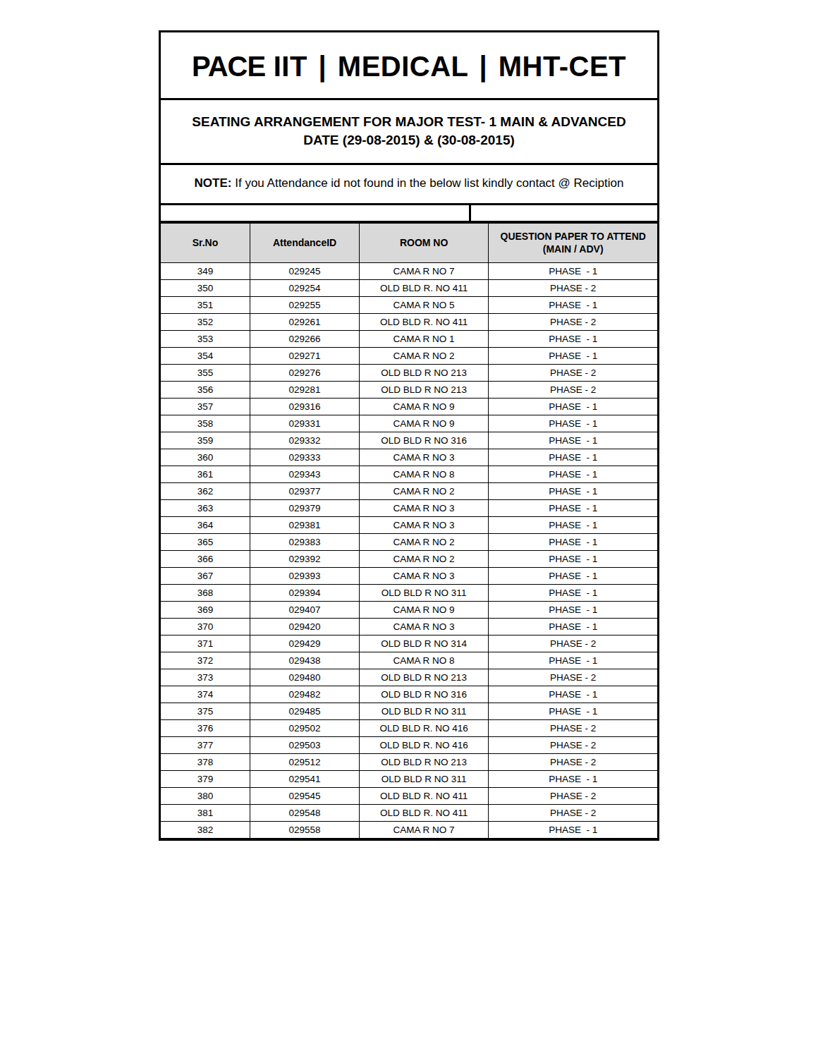PACE IIT | MEDICAL | MHT-CET
SEATING ARRANGEMENT FOR MAJOR TEST- 1 MAIN & ADVANCED
DATE (29-08-2015) & (30-08-2015)
NOTE: If you Attendance id not found in the below list kindly contact @ Reciption
| Sr.No | AttendanceID | ROOM NO | QUESTION PAPER TO ATTEND (MAIN / ADV) |
| --- | --- | --- | --- |
| 349 | 029245 | CAMA R NO 7 | PHASE - 1 |
| 350 | 029254 | OLD BLD R. NO 411 | PHASE - 2 |
| 351 | 029255 | CAMA R NO 5 | PHASE - 1 |
| 352 | 029261 | OLD BLD R. NO 411 | PHASE - 2 |
| 353 | 029266 | CAMA R NO 1 | PHASE - 1 |
| 354 | 029271 | CAMA R NO 2 | PHASE - 1 |
| 355 | 029276 | OLD BLD R NO 213 | PHASE - 2 |
| 356 | 029281 | OLD BLD R NO 213 | PHASE - 2 |
| 357 | 029316 | CAMA R NO 9 | PHASE - 1 |
| 358 | 029331 | CAMA R NO 9 | PHASE - 1 |
| 359 | 029332 | OLD BLD R NO 316 | PHASE - 1 |
| 360 | 029333 | CAMA R NO 3 | PHASE - 1 |
| 361 | 029343 | CAMA R NO 8 | PHASE - 1 |
| 362 | 029377 | CAMA R NO 2 | PHASE - 1 |
| 363 | 029379 | CAMA R NO 3 | PHASE - 1 |
| 364 | 029381 | CAMA R NO 3 | PHASE - 1 |
| 365 | 029383 | CAMA R NO 2 | PHASE - 1 |
| 366 | 029392 | CAMA R NO 2 | PHASE - 1 |
| 367 | 029393 | CAMA R NO 3 | PHASE - 1 |
| 368 | 029394 | OLD BLD R NO 311 | PHASE - 1 |
| 369 | 029407 | CAMA R NO 9 | PHASE - 1 |
| 370 | 029420 | CAMA R NO 3 | PHASE - 1 |
| 371 | 029429 | OLD BLD R NO 314 | PHASE - 2 |
| 372 | 029438 | CAMA R NO 8 | PHASE - 1 |
| 373 | 029480 | OLD BLD R NO 213 | PHASE - 2 |
| 374 | 029482 | OLD BLD R NO 316 | PHASE - 1 |
| 375 | 029485 | OLD BLD R NO 311 | PHASE - 1 |
| 376 | 029502 | OLD BLD R. NO 416 | PHASE - 2 |
| 377 | 029503 | OLD BLD R. NO 416 | PHASE - 2 |
| 378 | 029512 | OLD BLD R NO 213 | PHASE - 2 |
| 379 | 029541 | OLD BLD R NO 311 | PHASE - 1 |
| 380 | 029545 | OLD BLD R. NO 411 | PHASE - 2 |
| 381 | 029548 | OLD BLD R. NO 411 | PHASE - 2 |
| 382 | 029558 | CAMA R NO 7 | PHASE - 1 |